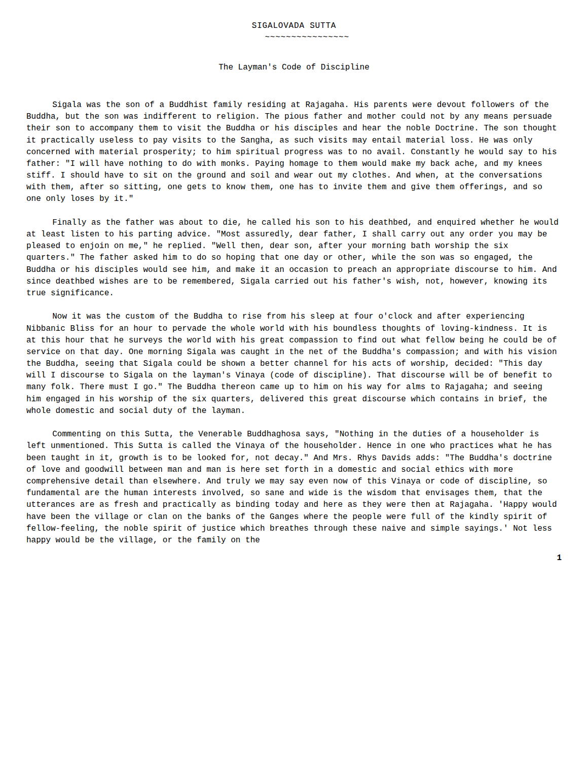SIGALOVADA SUTTA
~~~~~~~~~~~~~~~~
The Layman's Code of Discipline
Sigala was the son of a Buddhist family residing at Rajagaha. His parents were devout followers of the Buddha, but the son was indifferent to religion. The pious father and mother could not by any means persuade their son to accompany them to visit the Buddha or his disciples and hear the noble Doctrine. The son thought it practically useless to pay visits to the Sangha, as such visits may entail material loss. He was only concerned with material prosperity; to him spiritual progress was to no avail. Constantly he would say to his father: "I will have nothing to do with monks. Paying homage to them would make my back ache, and my knees stiff. I should have to sit on the ground and soil and wear out my clothes. And when, at the conversations with them, after so sitting, one gets to know them, one has to invite them and give them offerings, and so one only loses by it."
Finally as the father was about to die, he called his son to his deathbed, and enquired whether he would at least listen to his parting advice. "Most assuredly, dear father, I shall carry out any order you may be pleased to enjoin on me," he replied. "Well then, dear son, after your morning bath worship the six quarters." The father asked him to do so hoping that one day or other, while the son was so engaged, the Buddha or his disciples would see him, and make it an occasion to preach an appropriate discourse to him. And since deathbed wishes are to be remembered, Sigala carried out his father's wish, not, however, knowing its true significance.
Now it was the custom of the Buddha to rise from his sleep at four o'clock and after experiencing Nibbanic Bliss for an hour to pervade the whole world with his boundless thoughts of loving-kindness. It is at this hour that he surveys the world with his great compassion to find out what fellow being he could be of service on that day. One morning Sigala was caught in the net of the Buddha's compassion; and with his vision the Buddha, seeing that Sigala could be shown a better channel for his acts of worship, decided: "This day will I discourse to Sigala on the layman's Vinaya (code of discipline). That discourse will be of benefit to many folk. There must I go." The Buddha thereon came up to him on his way for alms to Rajagaha; and seeing him engaged in his worship of the six quarters, delivered this great discourse which contains in brief, the whole domestic and social duty of the layman.
Commenting on this Sutta, the Venerable Buddhaghosa says, "Nothing in the duties of a householder is left unmentioned. This Sutta is called the Vinaya of the householder. Hence in one who practices what he has been taught in it, growth is to be looked for, not decay." And Mrs. Rhys Davids adds: "The Buddha's doctrine of love and goodwill between man and man is here set forth in a domestic and social ethics with more comprehensive detail than elsewhere. And truly we may say even now of this Vinaya or code of discipline, so fundamental are the human interests involved, so sane and wide is the wisdom that envisages them, that the utterances are as fresh and practically as binding today and here as they were then at Rajagaha. 'Happy would have been the village or clan on the banks of the Ganges where the people were full of the kindly spirit of fellow-feeling, the noble spirit of justice which breathes through these naive and simple sayings.' Not less happy would be the village, or the family on the
1